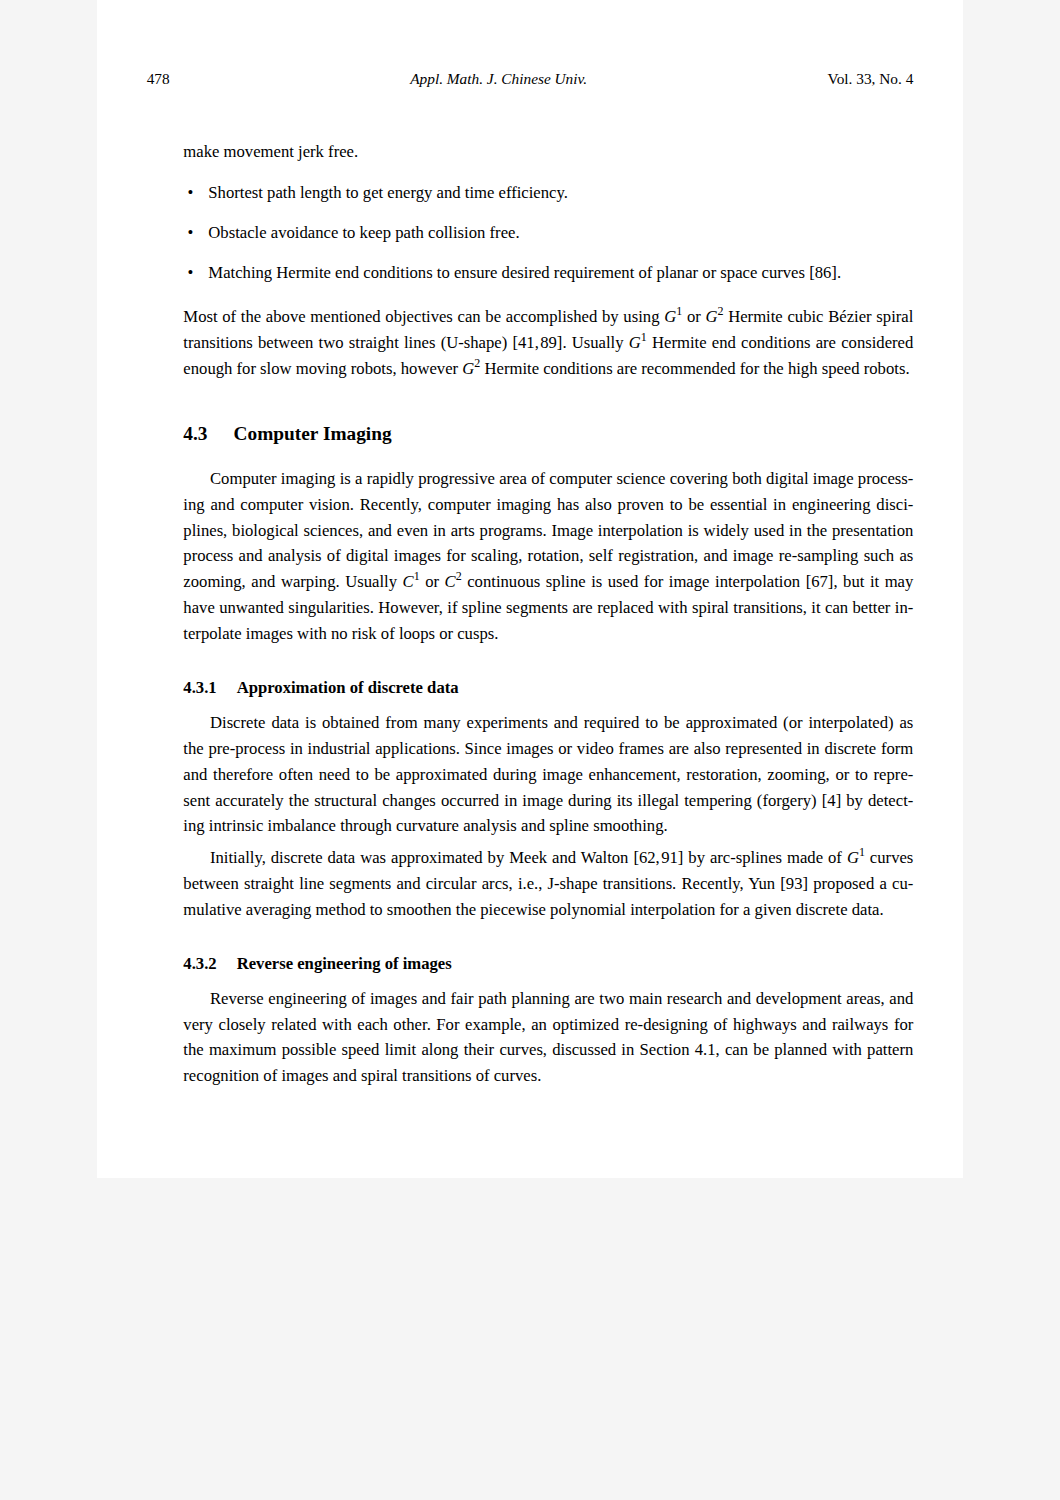478 Appl. Math. J. Chinese Univ. Vol. 33, No. 4
make movement jerk free.
Shortest path length to get energy and time efficiency.
Obstacle avoidance to keep path collision free.
Matching Hermite end conditions to ensure desired requirement of planar or space curves [86].
Most of the above mentioned objectives can be accomplished by using G1 or G2 Hermite cubic Bézier spiral transitions between two straight lines (U-shape) [41, 89]. Usually G1 Hermite end conditions are considered enough for slow moving robots, however G2 Hermite conditions are recommended for the high speed robots.
4.3 Computer Imaging
Computer imaging is a rapidly progressive area of computer science covering both digital image processing and computer vision. Recently, computer imaging has also proven to be essential in engineering disciplines, biological sciences, and even in arts programs. Image interpolation is widely used in the presentation process and analysis of digital images for scaling, rotation, self registration, and image re-sampling such as zooming, and warping. Usually C1 or C2 continuous spline is used for image interpolation [67], but it may have unwanted singularities. However, if spline segments are replaced with spiral transitions, it can better interpolate images with no risk of loops or cusps.
4.3.1 Approximation of discrete data
Discrete data is obtained from many experiments and required to be approximated (or interpolated) as the pre-process in industrial applications. Since images or video frames are also represented in discrete form and therefore often need to be approximated during image enhancement, restoration, zooming, or to represent accurately the structural changes occurred in image during its illegal tempering (forgery) [4] by detecting intrinsic imbalance through curvature analysis and spline smoothing.
Initially, discrete data was approximated by Meek and Walton [62, 91] by arc-splines made of G1 curves between straight line segments and circular arcs, i.e., J-shape transitions. Recently, Yun [93] proposed a cumulative averaging method to smoothen the piecewise polynomial interpolation for a given discrete data.
4.3.2 Reverse engineering of images
Reverse engineering of images and fair path planning are two main research and development areas, and very closely related with each other. For example, an optimized re-designing of highways and railways for the maximum possible speed limit along their curves, discussed in Section 4.1, can be planned with pattern recognition of images and spiral transitions of curves.